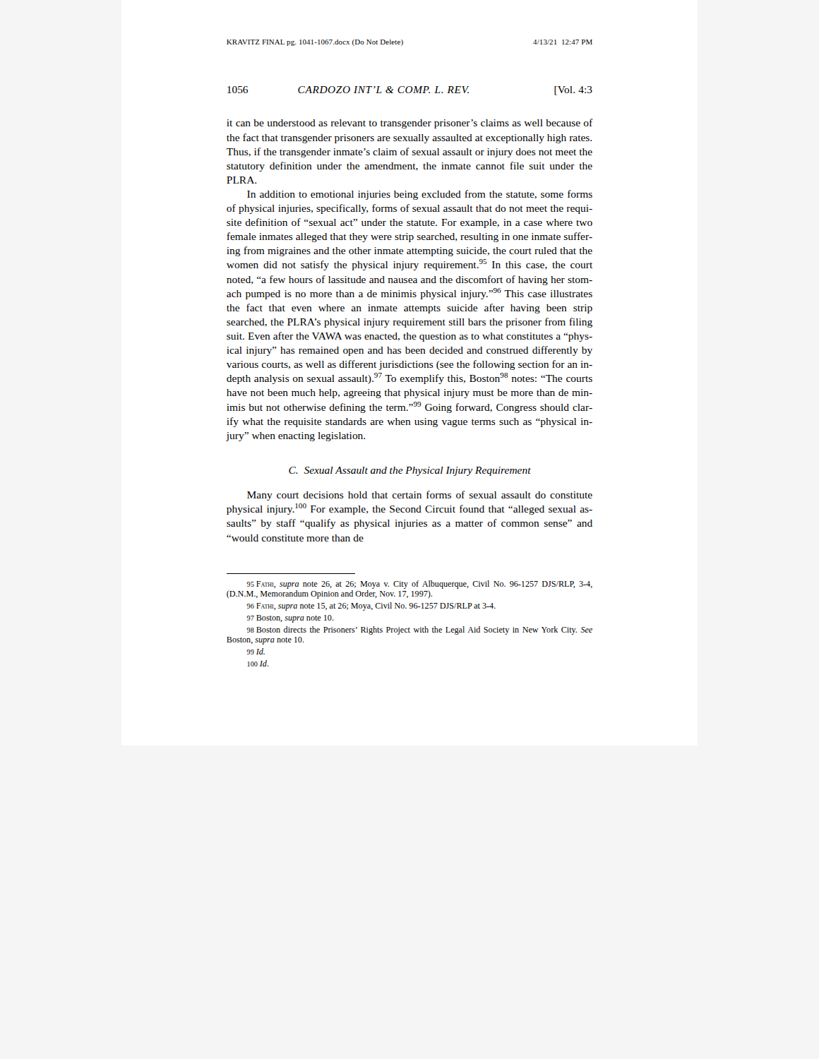KRAVITZ FINAL pg. 1041-1067.docx (Do Not Delete) 4/13/21 12:47 PM
1056 CARDOZO INT’L & COMP. L. REV. [Vol. 4:3
it can be understood as relevant to transgender prisoner’s claims as well because of the fact that transgender prisoners are sexually assaulted at exceptionally high rates. Thus, if the transgender inmate’s claim of sexual assault or injury does not meet the statutory definition under the amendment, the inmate cannot file suit under the PLRA.
In addition to emotional injuries being excluded from the statute, some forms of physical injuries, specifically, forms of sexual assault that do not meet the requisite definition of “sexual act” under the statute. For example, in a case where two female inmates alleged that they were strip searched, resulting in one inmate suffering from migraines and the other inmate attempting suicide, the court ruled that the women did not satisfy the physical injury requirement.95 In this case, the court noted, “a few hours of lassitude and nausea and the discomfort of having her stomach pumped is no more than a de minimis physical injury.”96 This case illustrates the fact that even where an inmate attempts suicide after having been strip searched, the PLRA’s physical injury requirement still bars the prisoner from filing suit. Even after the VAWA was enacted, the question as to what constitutes a “physical injury” has remained open and has been decided and construed differently by various courts, as well as different jurisdictions (see the following section for an in-depth analysis on sexual assault).97 To exemplify this, Boston98 notes: “The courts have not been much help, agreeing that physical injury must be more than de minimis but not otherwise defining the term.”99 Going forward, Congress should clarify what the requisite standards are when using vague terms such as “physical injury” when enacting legislation.
C. Sexual Assault and the Physical Injury Requirement
Many court decisions hold that certain forms of sexual assault do constitute physical injury.100 For example, the Second Circuit found that “alleged sexual assaults” by staff “qualify as physical injuries as a matter of common sense” and “would constitute more than de
95 Fathi, supra note 26, at 26; Moya v. City of Albuquerque, Civil No. 96-1257 DJS/RLP, 3-4, (D.N.M., Memorandum Opinion and Order, Nov. 17, 1997).
96 Fathi, supra note 15, at 26; Moya, Civil No. 96-1257 DJS/RLP at 3-4.
97 Boston, supra note 10.
98 Boston directs the Prisoners’ Rights Project with the Legal Aid Society in New York City. See Boston, supra note 10.
99 Id.
100 Id.